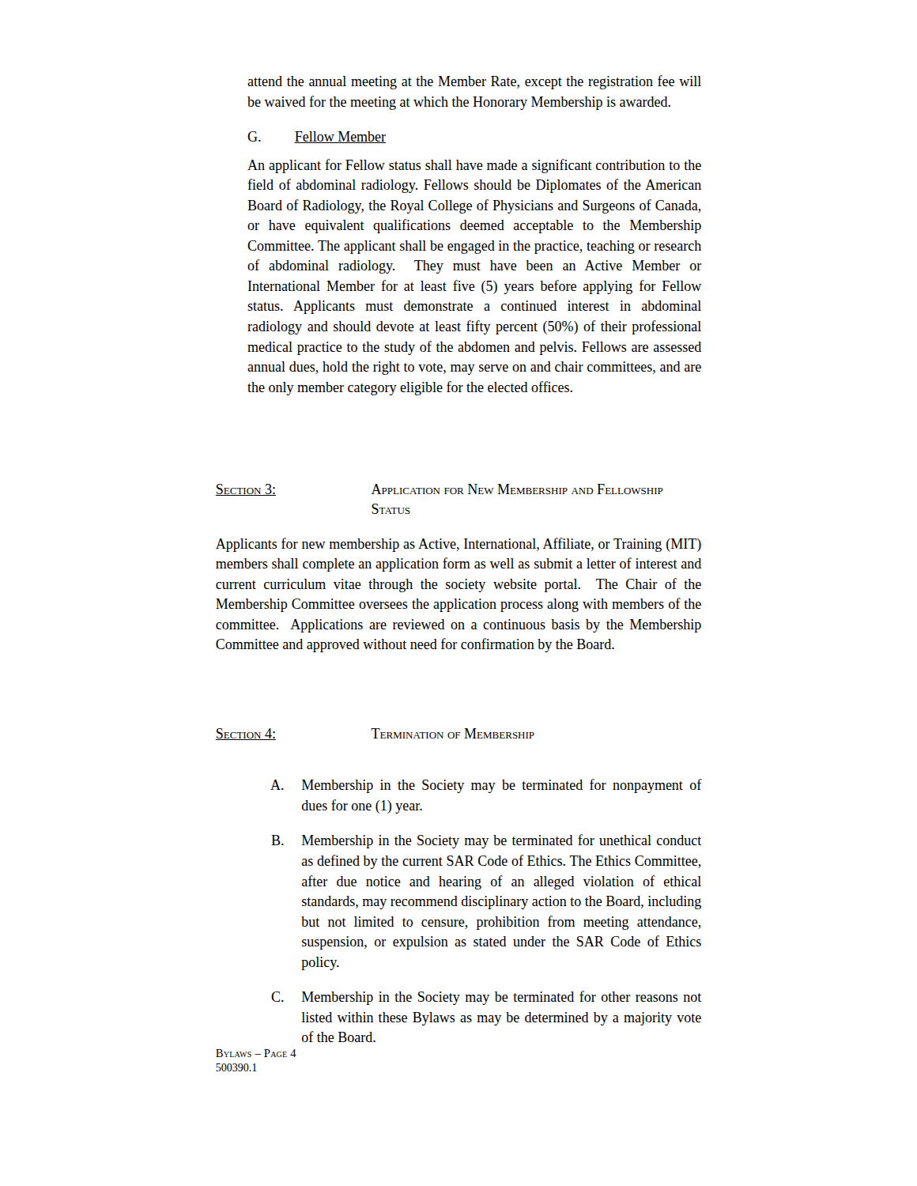attend the annual meeting at the Member Rate, except the registration fee will be waived for the meeting at which the Honorary Membership is awarded.
G. Fellow Member
An applicant for Fellow status shall have made a significant contribution to the field of abdominal radiology. Fellows should be Diplomates of the American Board of Radiology, the Royal College of Physicians and Surgeons of Canada, or have equivalent qualifications deemed acceptable to the Membership Committee. The applicant shall be engaged in the practice, teaching or research of abdominal radiology. They must have been an Active Member or International Member for at least five (5) years before applying for Fellow status. Applicants must demonstrate a continued interest in abdominal radiology and should devote at least fifty percent (50%) of their professional medical practice to the study of the abdomen and pelvis. Fellows are assessed annual dues, hold the right to vote, may serve on and chair committees, and are the only member category eligible for the elected offices.
Section 3: Application for New Membership and Fellowship Status
Applicants for new membership as Active, International, Affiliate, or Training (MIT) members shall complete an application form as well as submit a letter of interest and current curriculum vitae through the society website portal. The Chair of the Membership Committee oversees the application process along with members of the committee. Applications are reviewed on a continuous basis by the Membership Committee and approved without need for confirmation by the Board.
Section 4: Termination of Membership
Membership in the Society may be terminated for nonpayment of dues for one (1) year.
Membership in the Society may be terminated for unethical conduct as defined by the current SAR Code of Ethics. The Ethics Committee, after due notice and hearing of an alleged violation of ethical standards, may recommend disciplinary action to the Board, including but not limited to censure, prohibition from meeting attendance, suspension, or expulsion as stated under the SAR Code of Ethics policy.
Membership in the Society may be terminated for other reasons not listed within these Bylaws as may be determined by a majority vote of the Board.
Bylaws – Page 4
500390.1